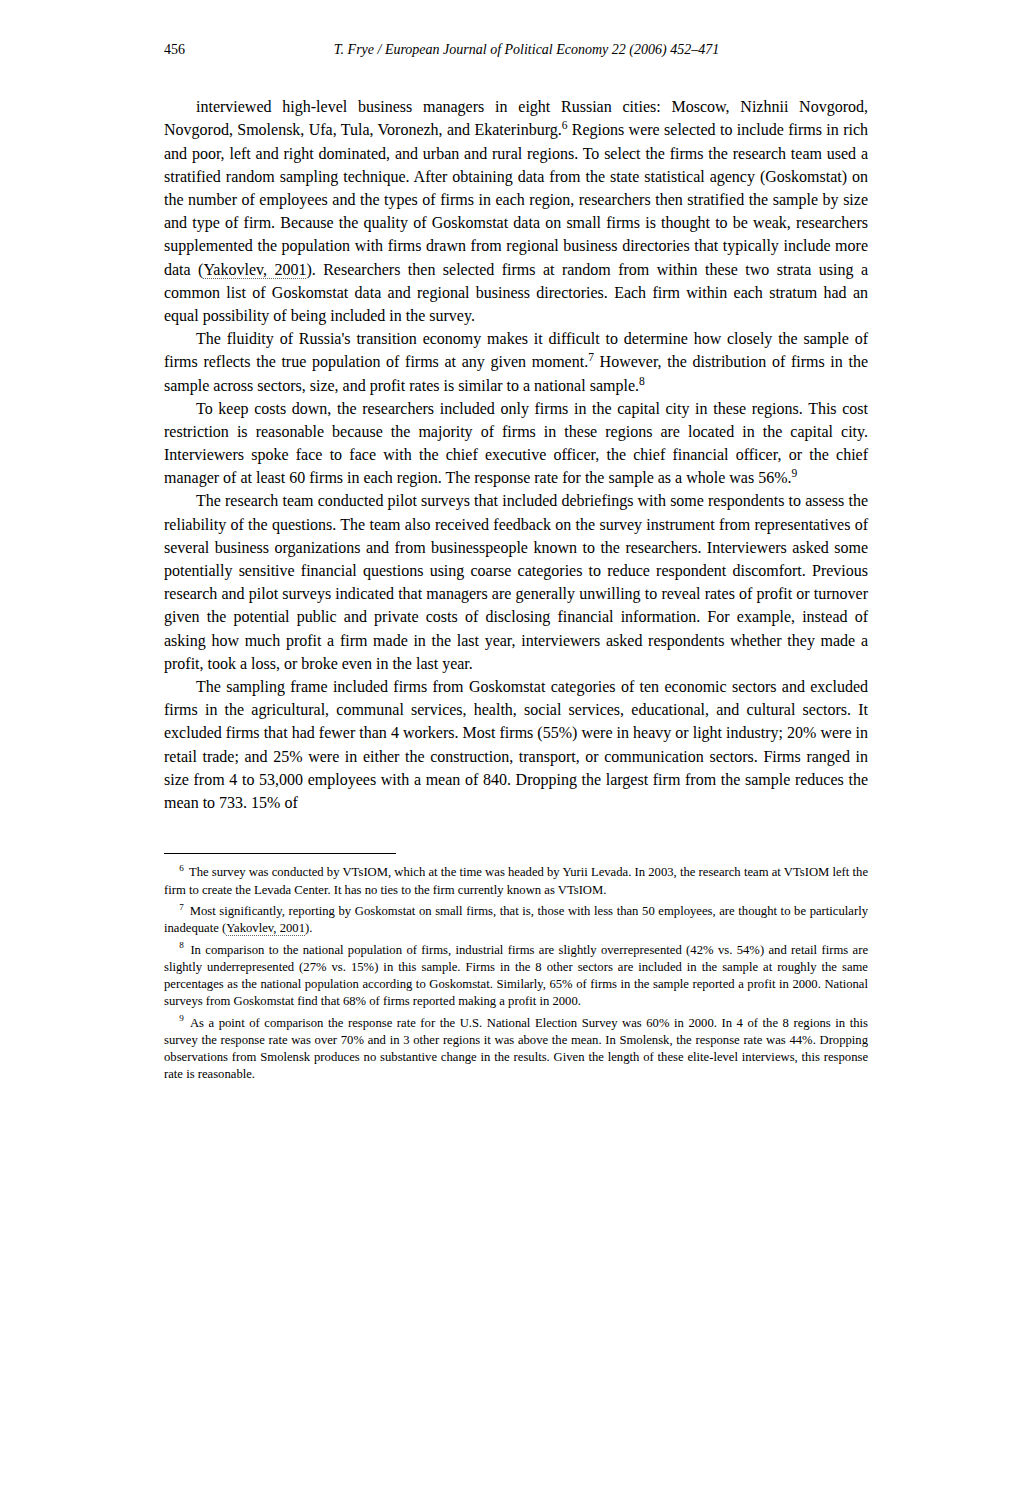456 T. Frye / European Journal of Political Economy 22 (2006) 452–471
interviewed high-level business managers in eight Russian cities: Moscow, Nizhnii Novgorod, Novgorod, Smolensk, Ufa, Tula, Voronezh, and Ekaterinburg.6 Regions were selected to include firms in rich and poor, left and right dominated, and urban and rural regions. To select the firms the research team used a stratified random sampling technique. After obtaining data from the state statistical agency (Goskomstat) on the number of employees and the types of firms in each region, researchers then stratified the sample by size and type of firm. Because the quality of Goskomstat data on small firms is thought to be weak, researchers supplemented the population with firms drawn from regional business directories that typically include more data (Yakovlev, 2001). Researchers then selected firms at random from within these two strata using a common list of Goskomstat data and regional business directories. Each firm within each stratum had an equal possibility of being included in the survey.
The fluidity of Russia's transition economy makes it difficult to determine how closely the sample of firms reflects the true population of firms at any given moment.7 However, the distribution of firms in the sample across sectors, size, and profit rates is similar to a national sample.8
To keep costs down, the researchers included only firms in the capital city in these regions. This cost restriction is reasonable because the majority of firms in these regions are located in the capital city. Interviewers spoke face to face with the chief executive officer, the chief financial officer, or the chief manager of at least 60 firms in each region. The response rate for the sample as a whole was 56%.9
The research team conducted pilot surveys that included debriefings with some respondents to assess the reliability of the questions. The team also received feedback on the survey instrument from representatives of several business organizations and from businesspeople known to the researchers. Interviewers asked some potentially sensitive financial questions using coarse categories to reduce respondent discomfort. Previous research and pilot surveys indicated that managers are generally unwilling to reveal rates of profit or turnover given the potential public and private costs of disclosing financial information. For example, instead of asking how much profit a firm made in the last year, interviewers asked respondents whether they made a profit, took a loss, or broke even in the last year.
The sampling frame included firms from Goskomstat categories of ten economic sectors and excluded firms in the agricultural, communal services, health, social services, educational, and cultural sectors. It excluded firms that had fewer than 4 workers. Most firms (55%) were in heavy or light industry; 20% were in retail trade; and 25% were in either the construction, transport, or communication sectors. Firms ranged in size from 4 to 53,000 employees with a mean of 840. Dropping the largest firm from the sample reduces the mean to 733. 15% of
6 The survey was conducted by VTsIOM, which at the time was headed by Yurii Levada. In 2003, the research team at VTsIOM left the firm to create the Levada Center. It has no ties to the firm currently known as VTsIOM.
7 Most significantly, reporting by Goskomstat on small firms, that is, those with less than 50 employees, are thought to be particularly inadequate (Yakovlev, 2001).
8 In comparison to the national population of firms, industrial firms are slightly overrepresented (42% vs. 54%) and retail firms are slightly underrepresented (27% vs. 15%) in this sample. Firms in the 8 other sectors are included in the sample at roughly the same percentages as the national population according to Goskomstat. Similarly, 65% of firms in the sample reported a profit in 2000. National surveys from Goskomstat find that 68% of firms reported making a profit in 2000.
9 As a point of comparison the response rate for the U.S. National Election Survey was 60% in 2000. In 4 of the 8 regions in this survey the response rate was over 70% and in 3 other regions it was above the mean. In Smolensk, the response rate was 44%. Dropping observations from Smolensk produces no substantive change in the results. Given the length of these elite-level interviews, this response rate is reasonable.